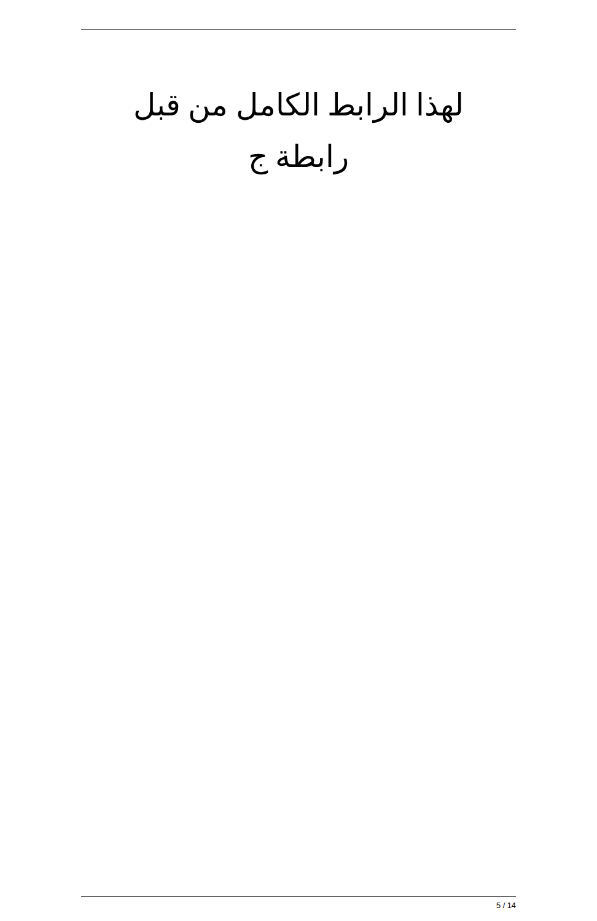لهذا الرابط الكامل من قبل
رابطة ج
5 / 14